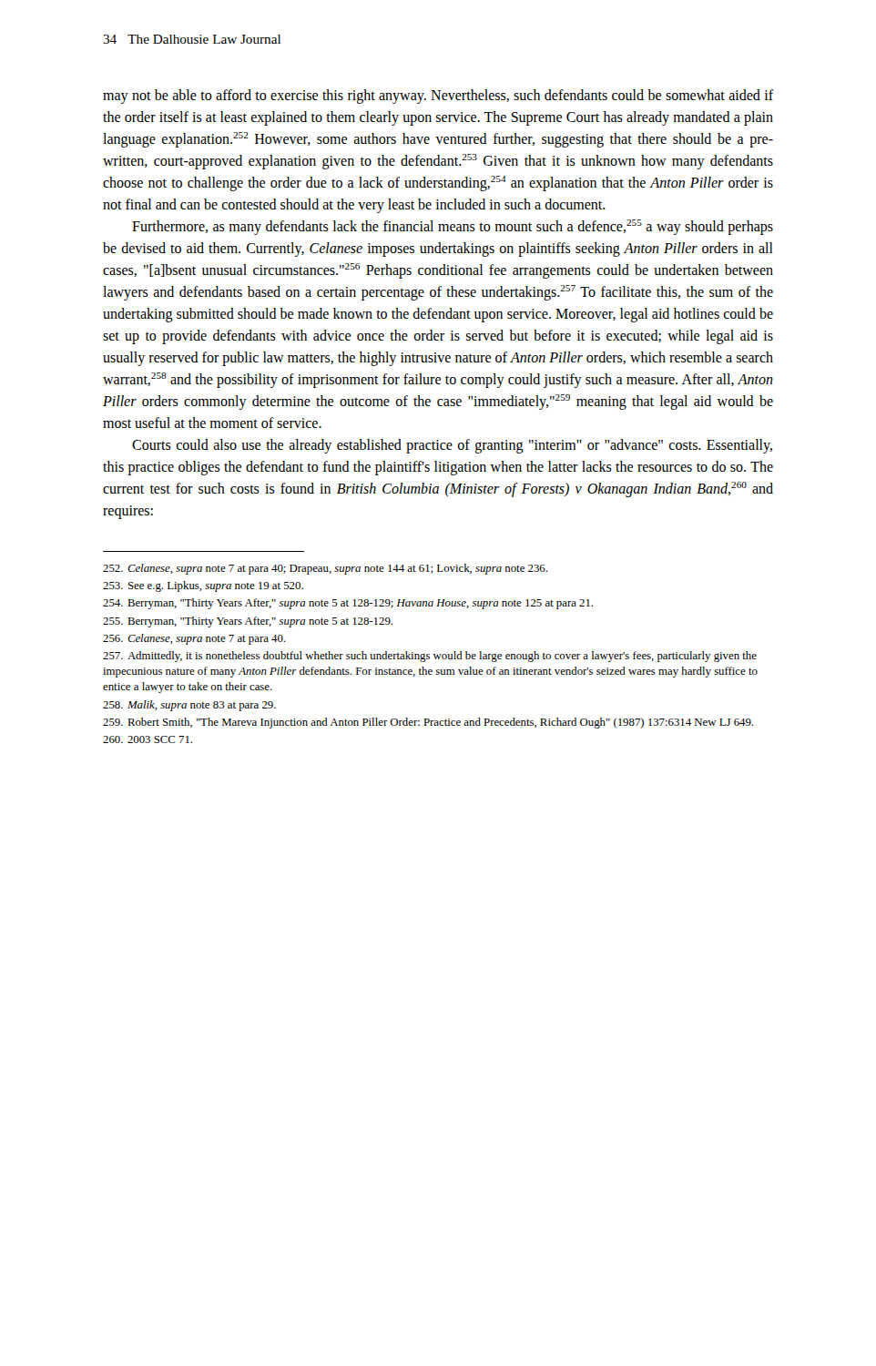34 The Dalhousie Law Journal
may not be able to afford to exercise this right anyway. Nevertheless, such defendants could be somewhat aided if the order itself is at least explained to them clearly upon service. The Supreme Court has already mandated a plain language explanation.252 However, some authors have ventured further, suggesting that there should be a pre-written, court-approved explanation given to the defendant.253 Given that it is unknown how many defendants choose not to challenge the order due to a lack of understanding,254 an explanation that the Anton Piller order is not final and can be contested should at the very least be included in such a document.
Furthermore, as many defendants lack the financial means to mount such a defence,255 a way should perhaps be devised to aid them. Currently, Celanese imposes undertakings on plaintiffs seeking Anton Piller orders in all cases, "[a]bsent unusual circumstances."256 Perhaps conditional fee arrangements could be undertaken between lawyers and defendants based on a certain percentage of these undertakings.257 To facilitate this, the sum of the undertaking submitted should be made known to the defendant upon service. Moreover, legal aid hotlines could be set up to provide defendants with advice once the order is served but before it is executed; while legal aid is usually reserved for public law matters, the highly intrusive nature of Anton Piller orders, which resemble a search warrant,258 and the possibility of imprisonment for failure to comply could justify such a measure. After all, Anton Piller orders commonly determine the outcome of the case "immediately,"259 meaning that legal aid would be most useful at the moment of service.
Courts could also use the already established practice of granting "interim" or "advance" costs. Essentially, this practice obliges the defendant to fund the plaintiff's litigation when the latter lacks the resources to do so. The current test for such costs is found in British Columbia (Minister of Forests) v Okanagan Indian Band,260 and requires:
252. Celanese, supra note 7 at para 40; Drapeau, supra note 144 at 61; Lovick, supra note 236.
253. See e.g. Lipkus, supra note 19 at 520.
254. Berryman, "Thirty Years After," supra note 5 at 128-129; Havana House, supra note 125 at para 21.
255. Berryman, "Thirty Years After," supra note 5 at 128-129.
256. Celanese, supra note 7 at para 40.
257. Admittedly, it is nonetheless doubtful whether such undertakings would be large enough to cover a lawyer's fees, particularly given the impecunious nature of many Anton Piller defendants. For instance, the sum value of an itinerant vendor's seized wares may hardly suffice to entice a lawyer to take on their case.
258. Malik, supra note 83 at para 29.
259. Robert Smith, "The Mareva Injunction and Anton Piller Order: Practice and Precedents, Richard Ough" (1987) 137:6314 New LJ 649.
260. 2003 SCC 71.